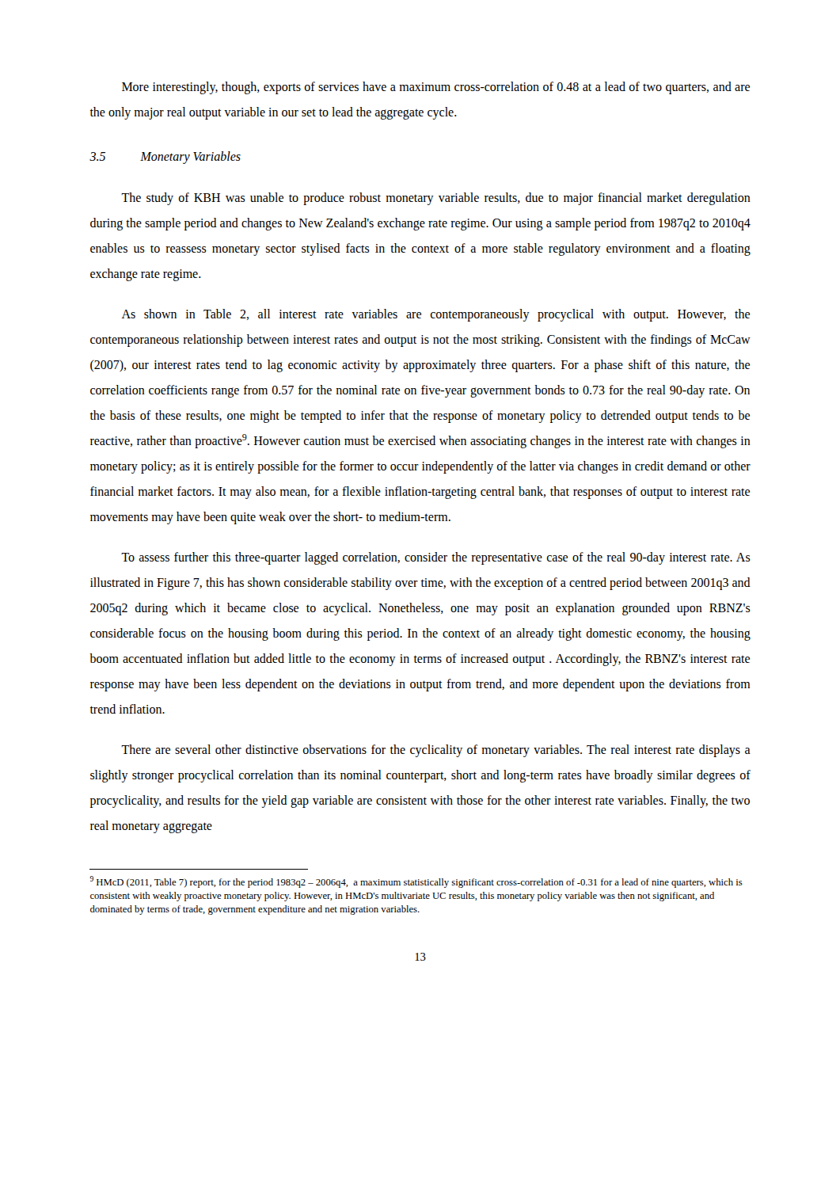More interestingly, though, exports of services have a maximum cross-correlation of 0.48 at a lead of two quarters, and are the only major real output variable in our set to lead the aggregate cycle.
3.5 Monetary Variables
The study of KBH was unable to produce robust monetary variable results, due to major financial market deregulation during the sample period and changes to New Zealand's exchange rate regime. Our using a sample period from 1987q2 to 2010q4 enables us to reassess monetary sector stylised facts in the context of a more stable regulatory environment and a floating exchange rate regime.
As shown in Table 2, all interest rate variables are contemporaneously procyclical with output. However, the contemporaneous relationship between interest rates and output is not the most striking. Consistent with the findings of McCaw (2007), our interest rates tend to lag economic activity by approximately three quarters. For a phase shift of this nature, the correlation coefficients range from 0.57 for the nominal rate on five-year government bonds to 0.73 for the real 90-day rate. On the basis of these results, one might be tempted to infer that the response of monetary policy to detrended output tends to be reactive, rather than proactive9. However caution must be exercised when associating changes in the interest rate with changes in monetary policy; as it is entirely possible for the former to occur independently of the latter via changes in credit demand or other financial market factors. It may also mean, for a flexible inflation-targeting central bank, that responses of output to interest rate movements may have been quite weak over the short- to medium-term.
To assess further this three-quarter lagged correlation, consider the representative case of the real 90-day interest rate. As illustrated in Figure 7, this has shown considerable stability over time, with the exception of a centred period between 2001q3 and 2005q2 during which it became close to acyclical. Nonetheless, one may posit an explanation grounded upon RBNZ's considerable focus on the housing boom during this period. In the context of an already tight domestic economy, the housing boom accentuated inflation but added little to the economy in terms of increased output . Accordingly, the RBNZ's interest rate response may have been less dependent on the deviations in output from trend, and more dependent upon the deviations from trend inflation.
There are several other distinctive observations for the cyclicality of monetary variables. The real interest rate displays a slightly stronger procyclical correlation than its nominal counterpart, short and long-term rates have broadly similar degrees of procyclicality, and results for the yield gap variable are consistent with those for the other interest rate variables. Finally, the two real monetary aggregate
9 HMcD (2011, Table 7) report, for the period 1983q2 – 2006q4, a maximum statistically significant cross-correlation of -0.31 for a lead of nine quarters, which is consistent with weakly proactive monetary policy. However, in HMcD's multivariate UC results, this monetary policy variable was then not significant, and dominated by terms of trade, government expenditure and net migration variables.
13